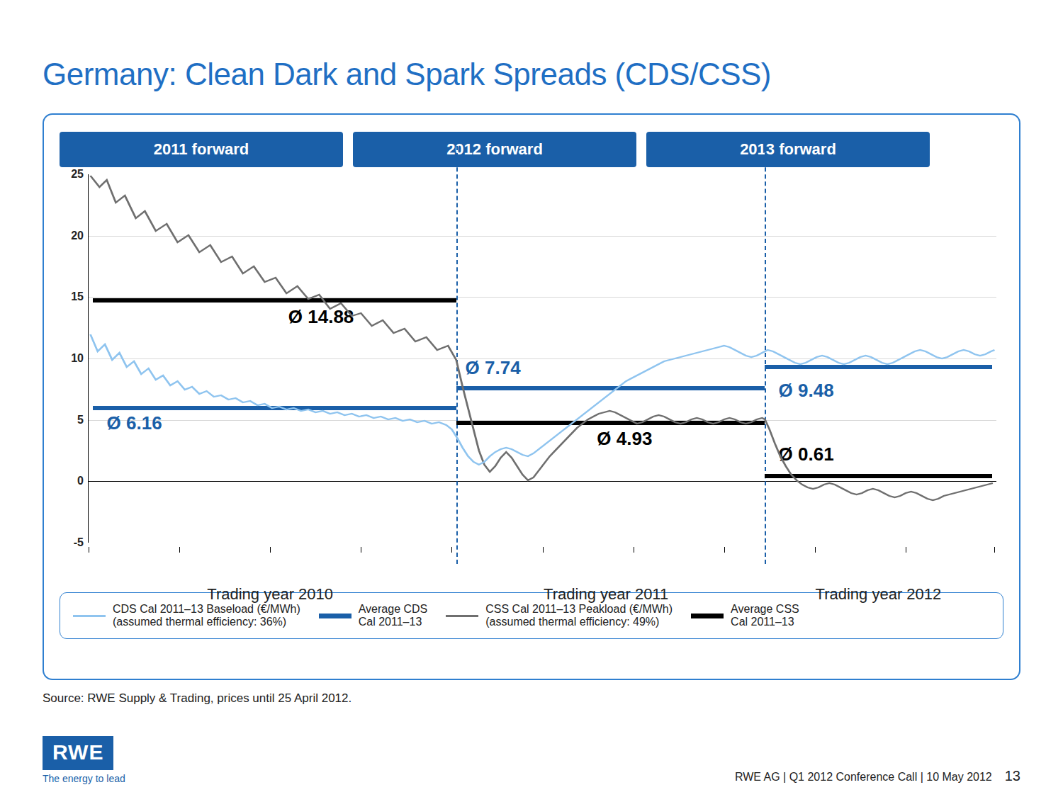Germany: Clean Dark and Spark Spreads (CDS/CSS)
2011 forward
2012 forward
2013 forward
25 20 15 10 5 0 -5
Ø 14.88
Ø 6.16
Ø 7.74
Ø 4.93
Ø 9.48
Ø 0.61
Trading year 2010
Trading year 2011
Trading year 2012
CDS Cal 2011–13 Baseload (€/MWh)
(assumed thermal efficiency: 36%)
Average CDS
Cal 2011–13
CSS Cal 2011–13 Peakload (€/MWh)
(assumed thermal efficiency: 49%)
Average CSS
Cal 2011–13
Source: RWE Supply & Trading, prices until 25 April 2012.
RWE
The energy to lead
RWE AG | Q1 2012 Conference Call | 10 May 2012 13